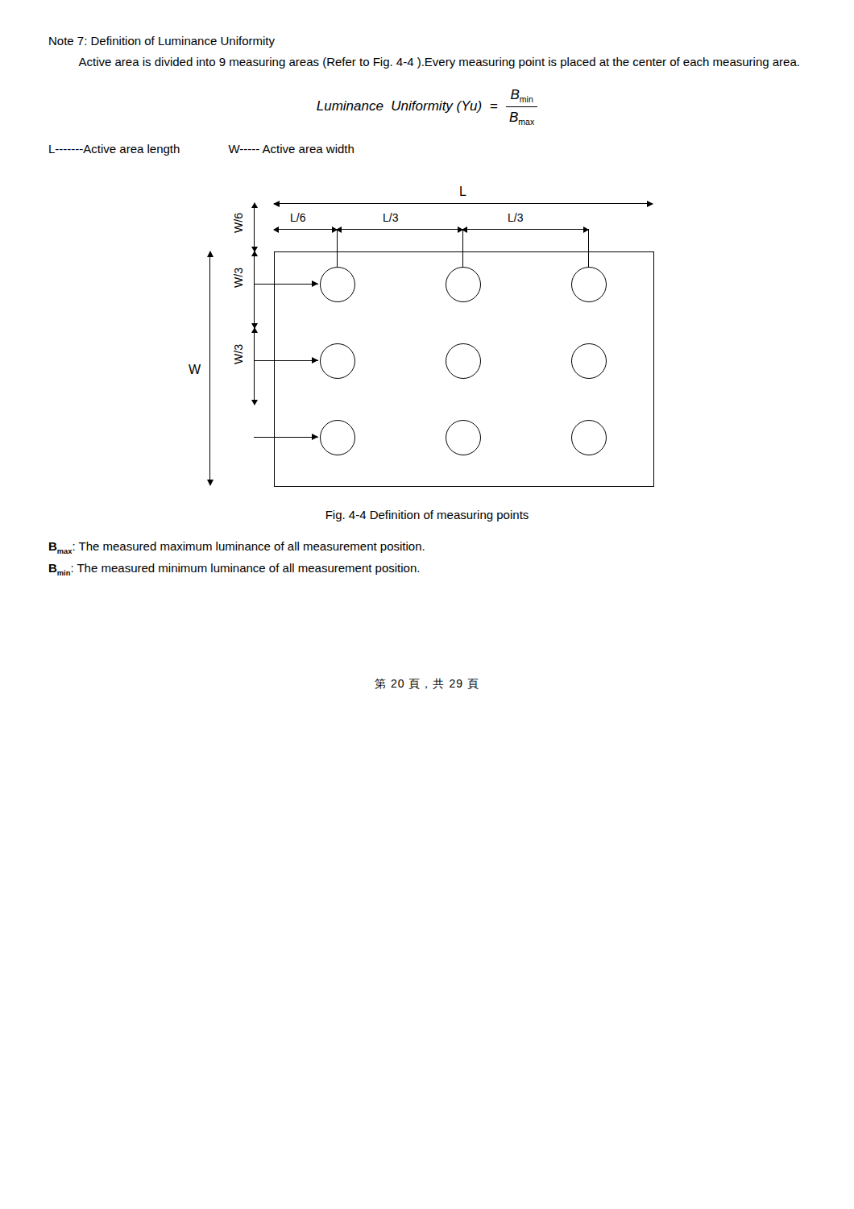Note 7: Definition of Luminance Uniformity
Active area is divided into 9 measuring areas (Refer to Fig. 4-4 ).Every measuring point is placed at the center of each measuring area.
Luminance Uniformity (Yu) = Bmin Bmax
L-------Active area length W----- Active area width
L
W
W/6
W/3
W/3
L/6
L/3
L/3
Fig. 4-4 Definition of measuring points
Bmax: The measured maximum luminance of all measurement position.
Bmin: The measured minimum luminance of all measurement position.
第 20 頁，共 29 頁